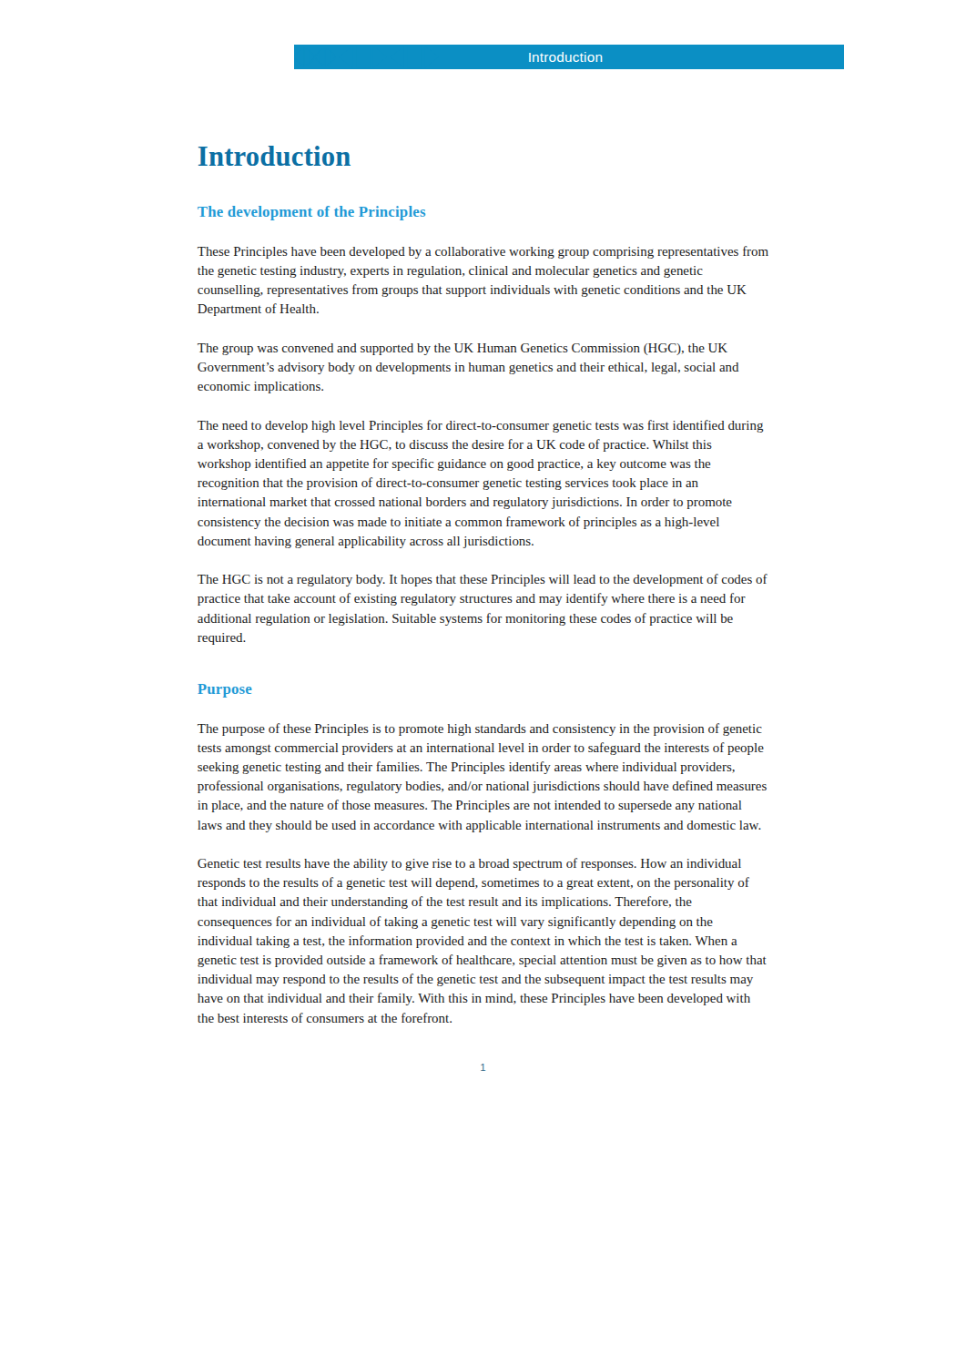Introduction
Introduction
The development of the Principles
These Principles have been developed by a collaborative working group comprising representatives from the genetic testing industry, experts in regulation, clinical and molecular genetics and genetic counselling, representatives from groups that support individuals with genetic conditions and the UK Department of Health.
The group was convened and supported by the UK Human Genetics Commission (HGC), the UK Government’s advisory body on developments in human genetics and their ethical, legal, social and economic implications.
The need to develop high level Principles for direct-to-consumer genetic tests was first identified during a workshop, convened by the HGC, to discuss the desire for a UK code of practice. Whilst this workshop identified an appetite for specific guidance on good practice, a key outcome was the recognition that the provision of direct-to-consumer genetic testing services took place in an international market that crossed national borders and regulatory jurisdictions. In order to promote consistency the decision was made to initiate a common framework of principles as a high-level document having general applicability across all jurisdictions.
The HGC is not a regulatory body. It hopes that these Principles will lead to the development of codes of practice that take account of existing regulatory structures and may identify where there is a need for additional regulation or legislation. Suitable systems for monitoring these codes of practice will be required.
Purpose
The purpose of these Principles is to promote high standards and consistency in the provision of genetic tests amongst commercial providers at an international level in order to safeguard the interests of people seeking genetic testing and their families. The Principles identify areas where individual providers, professional organisations, regulatory bodies, and/or national jurisdictions should have defined measures in place, and the nature of those measures. The Principles are not intended to supersede any national laws and they should be used in accordance with applicable international instruments and domestic law.
Genetic test results have the ability to give rise to a broad spectrum of responses. How an individual responds to the results of a genetic test will depend, sometimes to a great extent, on the personality of that individual and their understanding of the test result and its implications. Therefore, the consequences for an individual of taking a genetic test will vary significantly depending on the individual taking a test, the information provided and the context in which the test is taken. When a genetic test is provided outside a framework of healthcare, special attention must be given as to how that individual may respond to the results of the genetic test and the subsequent impact the test results may have on that individual and their family. With this in mind, these Principles have been developed with the best interests of consumers at the forefront.
1